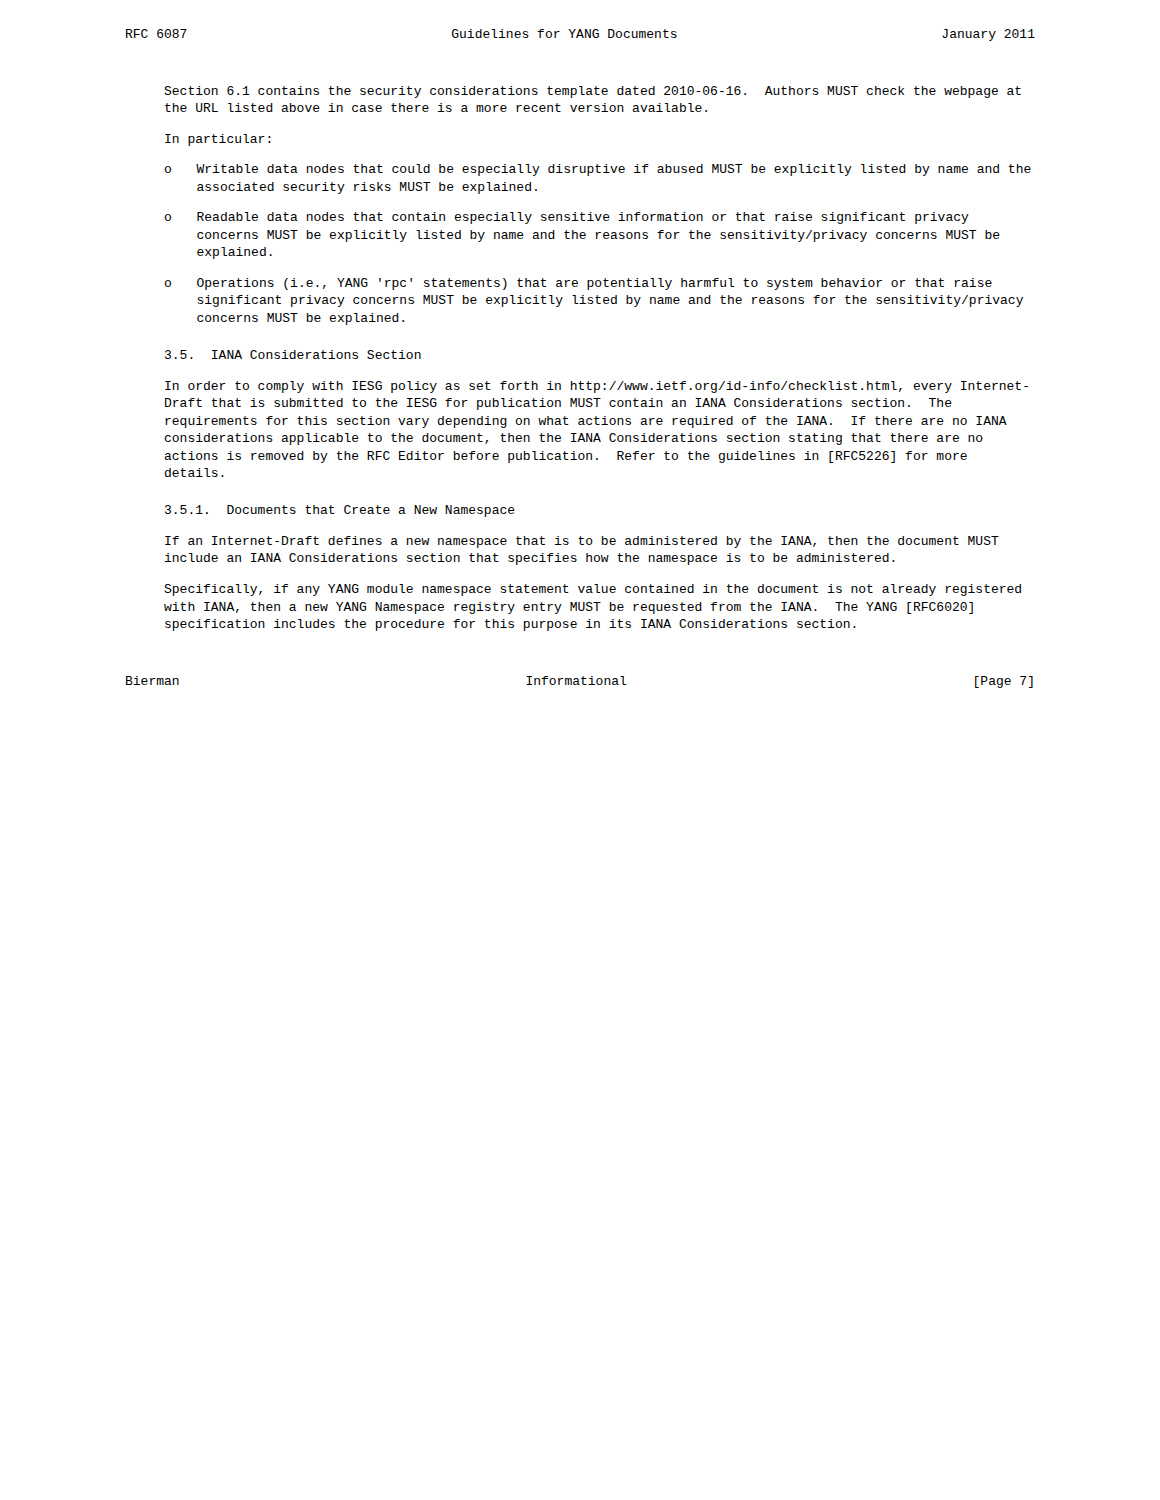RFC 6087 Guidelines for YANG Documents January 2011
Section 6.1 contains the security considerations template dated 2010-06-16. Authors MUST check the webpage at the URL listed above in case there is a more recent version available.
In particular:
Writable data nodes that could be especially disruptive if abused MUST be explicitly listed by name and the associated security risks MUST be explained.
Readable data nodes that contain especially sensitive information or that raise significant privacy concerns MUST be explicitly listed by name and the reasons for the sensitivity/privacy concerns MUST be explained.
Operations (i.e., YANG 'rpc' statements) that are potentially harmful to system behavior or that raise significant privacy concerns MUST be explicitly listed by name and the reasons for the sensitivity/privacy concerns MUST be explained.
3.5. IANA Considerations Section
In order to comply with IESG policy as set forth in http://www.ietf.org/id-info/checklist.html, every Internet-Draft that is submitted to the IESG for publication MUST contain an IANA Considerations section. The requirements for this section vary depending on what actions are required of the IANA. If there are no IANA considerations applicable to the document, then the IANA Considerations section stating that there are no actions is removed by the RFC Editor before publication. Refer to the guidelines in [RFC5226] for more details.
3.5.1. Documents that Create a New Namespace
If an Internet-Draft defines a new namespace that is to be administered by the IANA, then the document MUST include an IANA Considerations section that specifies how the namespace is to be administered.
Specifically, if any YANG module namespace statement value contained in the document is not already registered with IANA, then a new YANG Namespace registry entry MUST be requested from the IANA. The YANG [RFC6020] specification includes the procedure for this purpose in its IANA Considerations section.
Bierman Informational [Page 7]